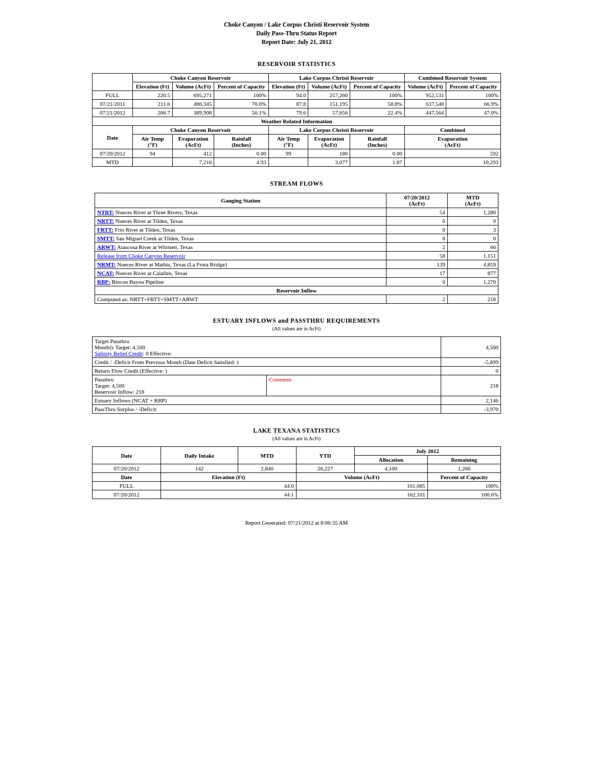Choke Canyon / Lake Corpus Christi Reservoir System
Daily Pass-Thru Status Report
Report Date: July 21, 2012
RESERVOIR STATISTICS
| | Choke Canyon Reservoir | Lake Corpus Christi Reservoir | Combined Reservoir System |
| --- | --- | --- | --- |
| Elevation (Ft) | Volume (AcFt) | Percent of Capacity | Elevation (Ft) | Volume (AcFt) | Percent of Capacity | Volume (AcFt) | Percent of Capacity |
| FULL | 220.5 | 695,271 | 100% | 94.0 | 257,260 | 100% | 952,531 | 100% |
| 07/21/2011 | 211.6 | 486,345 | 70.0% | 87.8 | 151,195 | 58.8% | 637,540 | 66.9% |
| 07/21/2012 | 206.7 | 389,908 | 56.1% | 79.6 | 57,656 | 22.4% | 447,564 | 47.0% |
| Weather Related Information |
| Date | Choke Canyon Reservoir | Lake Corpus Christi Reservoir | Combined |
| Air Temp (°F) | Evaporation (AcFt) | Rainfall (Inches) | Air Temp (°F) | Evaporation (AcFt) | Rainfall (Inches) | Evaporation (AcFt) |
| 07/20/2012 | 94 | 412 | 0.00 | 99 | 180 | 0.00 | 592 |
| MTD | | 7,216 | 4.93 | | 3,077 | 1.87 | 10,293 |
STREAM FLOWS
| Gauging Station | 07/20/2012 (AcFt) | MTD (AcFt) |
| --- | --- | --- |
| NTRT: Nueces River at Three Rivers, Texas | 54 | 1,280 |
| NRTT: Nueces River at Tilden, Texas | 0 | 0 |
| FRTT: Frio River at Tilden, Texas | 0 | 3 |
| SMTT: San Miguel Creek at Tilden, Texas | 0 | 0 |
| ARWT: Atascosa River at Whitsett, Texas | 2 | 66 |
| Release from Choke Canyon Reservoir | 58 | 1,151 |
| NRMT: Nueces River at Mathis, Texas (La Fruta Bridge) | 139 | 4,859 |
| NCAT: Nueces River at Calallen, Texas | 17 | 877 |
| RBP: Rincon Bayou Pipeline | 0 | 1,270 |
| Reservoir Inflow |
| Computed as: NRTT+FRTT+SMTT+ARWT | 2 | 218 |
ESTUARY INFLOWS and PASSTHRU REQUIREMENTS
(All values are in AcFt)
| Target Passthru Monthly Target: 4,500 Salinity Relief Credit : 0 Effective: | 4,500 |
| Credit / -Deficit From Previous Month (Date Deficit Satisfied: ) | -5,899 |
| Return Flow Credit (Effective: ) | 0 |
| / Passthru Target: 4,500 Reservoir Inflow: 218 / Comment: / | 218 |
| Estuary Inflows (NCAT + RBP) | 2,146 |
| PassThru Surplus / -Deficit: | -3,970 |
LAKE TEXANA STATISTICS
(All values are in AcFt)
| Date | Daily Intake | MTD | YTD | July 2012 |
| --- | --- | --- | --- | --- |
| Allocation | Remaining |
| 07/20/2012 | 142 | 2,840 | 26,227 | 4,100 | 1,260 |
| Date | Elevation (Ft) | Volume (AcFt) | Percent of Capacity |
| FULL | 44.0 | 161,085 | 100% |
| 07/20/2012 | 44.1 | 162,101 | 100.6% |
Report Generated: 07/21/2012 at 8:06:35 AM